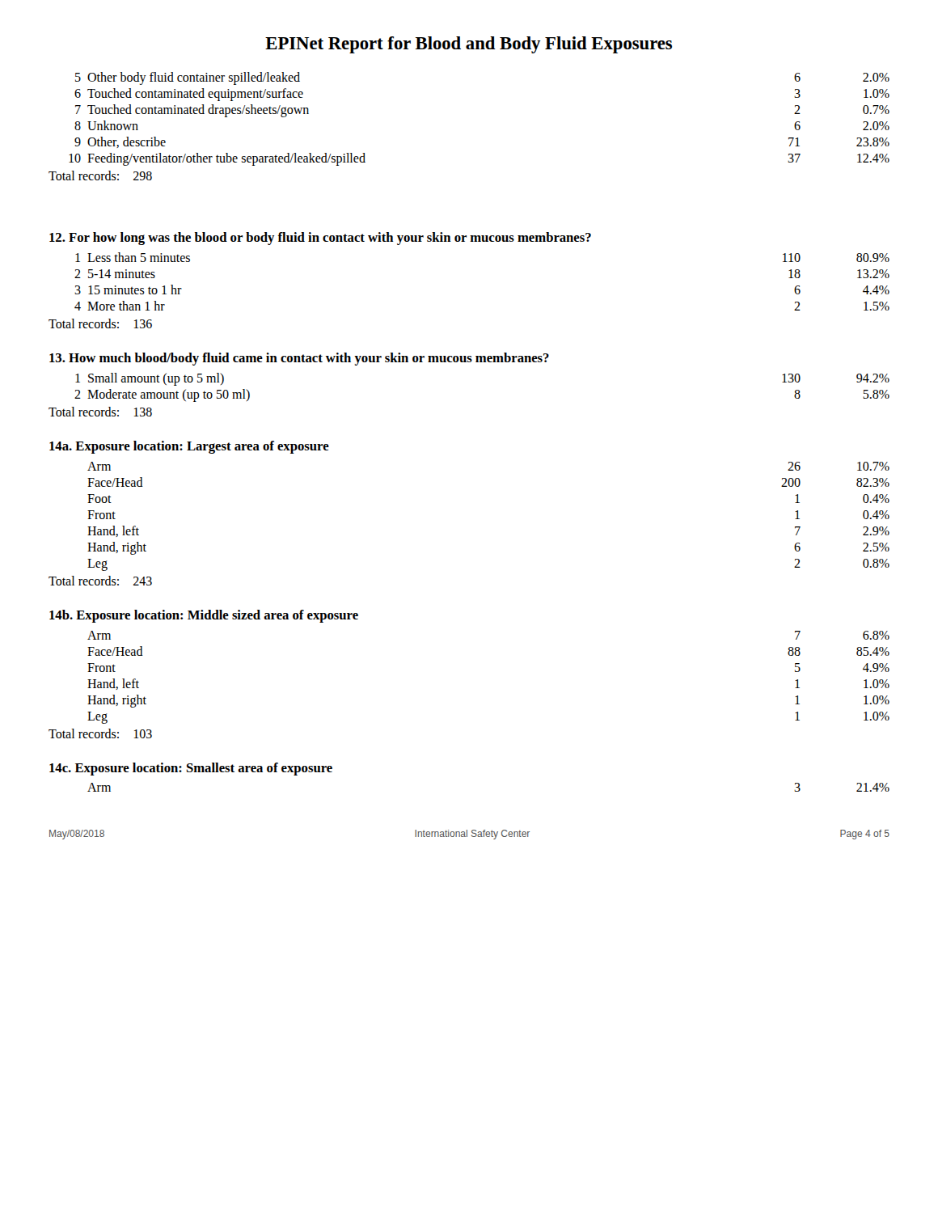EPINet Report for Blood and Body Fluid Exposures
| 5 | Other body fluid container spilled/leaked | 6 | 2.0% |
| 6 | Touched contaminated equipment/surface | 3 | 1.0% |
| 7 | Touched contaminated drapes/sheets/gown | 2 | 0.7% |
| 8 | Unknown | 6 | 2.0% |
| 9 | Other, describe | 71 | 23.8% |
| 10 | Feeding/ventilator/other tube separated/leaked/spilled | 37 | 12.4% |
Total records: 298
12. For how long was the blood or body fluid in contact with your skin or mucous membranes?
| 1 | Less than 5 minutes | 110 | 80.9% |
| 2 | 5-14 minutes | 18 | 13.2% |
| 3 | 15 minutes to 1 hr | 6 | 4.4% |
| 4 | More than 1 hr | 2 | 1.5% |
Total records: 136
13. How much blood/body fluid came in contact with your skin or mucous membranes?
| 1 | Small amount (up to 5 ml) | 130 | 94.2% |
| 2 | Moderate amount (up to 50 ml) | 8 | 5.8% |
Total records: 138
14a. Exposure location: Largest area of exposure
| | Arm | 26 | 10.7% |
| | Face/Head | 200 | 82.3% |
| | Foot | 1 | 0.4% |
| | Front | 1 | 0.4% |
| | Hand, left | 7 | 2.9% |
| | Hand, right | 6 | 2.5% |
| | Leg | 2 | 0.8% |
Total records: 243
14b. Exposure location: Middle sized area of exposure
| | Arm | 7 | 6.8% |
| | Face/Head | 88 | 85.4% |
| | Front | 5 | 4.9% |
| | Hand, left | 1 | 1.0% |
| | Hand, right | 1 | 1.0% |
| | Leg | 1 | 1.0% |
Total records: 103
14c. Exposure location: Smallest area of exposure
| | Arm | 3 | 21.4% |
May/08/2018
International Safety Center
Page 4 of 5